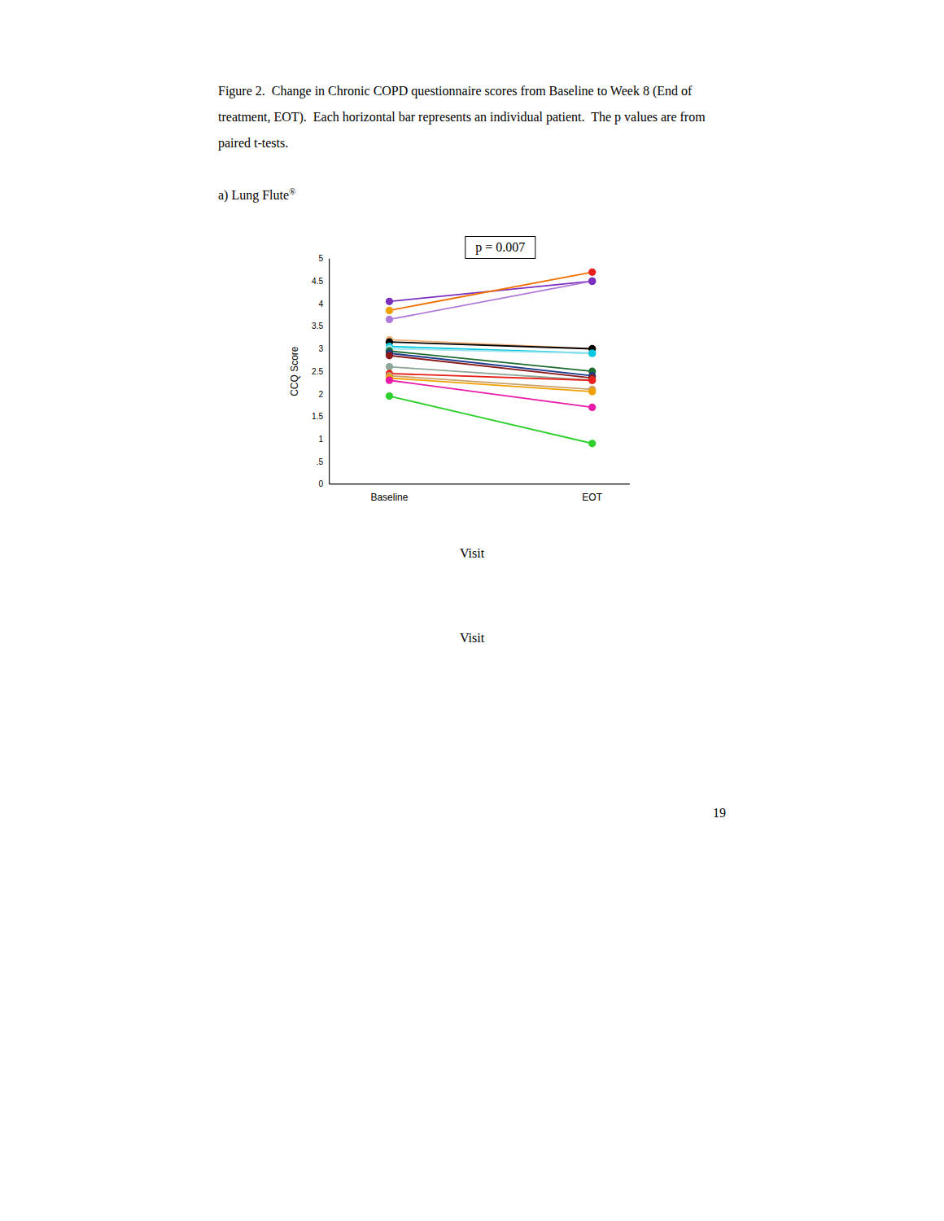Figure 2. Change in Chronic COPD questionnaire scores from Baseline to Week 8 (End of treatment, EOT). Each horizontal bar represents an individual patient. The p values are from paired t-tests.
a) Lung Flute®
p = 0.007
Plot geometry (SVG user units): x(Baseline) = 150, x(EOT) = 420 y(value) = 330 - value * 60 (0 -> 330, 5 -> 30) 5 4.5 4 3.5 3 2.5 2 1.5 1 .5 0 CCQ Score Baseline EOT
Visit
Visit
19